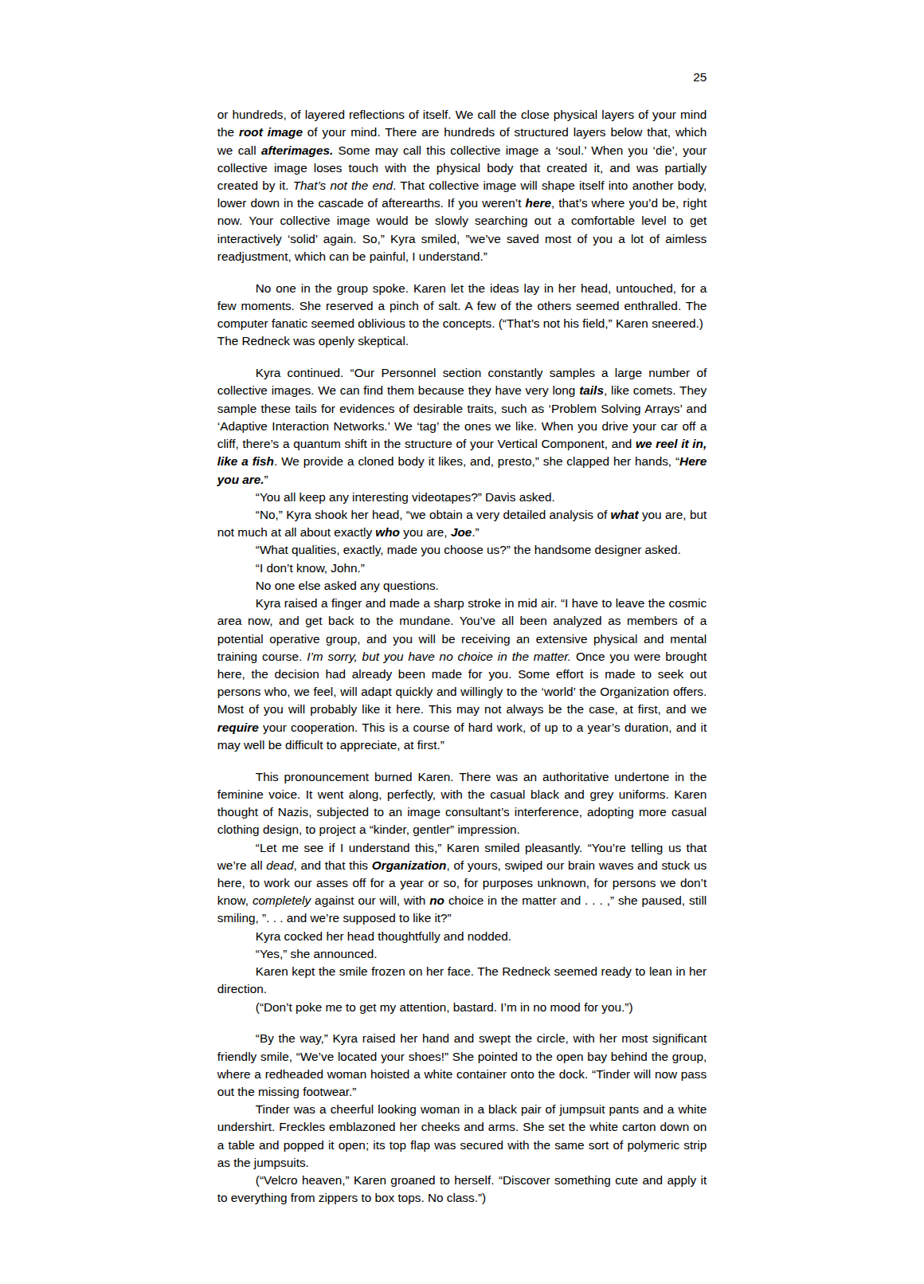25
or hundreds, of layered reflections of itself. We call the close physical layers of your mind the root image of your mind. There are hundreds of structured layers below that, which we call afterimages. Some may call this collective image a ‘soul.’ When you ‘die’, your collective image loses touch with the physical body that created it, and was partially created by it. That’s not the end. That collective image will shape itself into another body, lower down in the cascade of afterearths. If you weren’t here, that’s where you’d be, right now. Your collective image would be slowly searching out a comfortable level to get interactively ‘solid’ again. So,” Kyra smiled, ”we’ve saved most of you a lot of aimless readjustment, which can be painful, I understand.”
No one in the group spoke. Karen let the ideas lay in her head, untouched, for a few moments. She reserved a pinch of salt. A few of the others seemed enthralled. The computer fanatic seemed oblivious to the concepts. (“That’s not his field,” Karen sneered.) The Redneck was openly skeptical.
Kyra continued. “Our Personnel section constantly samples a large number of collective images. We can find them because they have very long tails, like comets. They sample these tails for evidences of desirable traits, such as ‘Problem Solving Arrays’ and ‘Adaptive Interaction Networks.’ We ‘tag’ the ones we like. When you drive your car off a cliff, there’s a quantum shift in the structure of your Vertical Component, and we reel it in, like a fish. We provide a cloned body it likes, and, presto,” she clapped her hands, “Here you are.”
“You all keep any interesting videotapes?” Davis asked.
“No,” Kyra shook her head, “we obtain a very detailed analysis of what you are, but not much at all about exactly who you are, Joe.”
“What qualities, exactly, made you choose us?” the handsome designer asked.
“I don’t know, John.”
No one else asked any questions.
Kyra raised a finger and made a sharp stroke in mid air. “I have to leave the cosmic area now, and get back to the mundane. You’ve all been analyzed as members of a potential operative group, and you will be receiving an extensive physical and mental training course. I’m sorry, but you have no choice in the matter. Once you were brought here, the decision had already been made for you. Some effort is made to seek out persons who, we feel, will adapt quickly and willingly to the ‘world’ the Organization offers. Most of you will probably like it here. This may not always be the case, at first, and we require your cooperation. This is a course of hard work, of up to a year’s duration, and it may well be difficult to appreciate, at first.”
This pronouncement burned Karen. There was an authoritative undertone in the feminine voice. It went along, perfectly, with the casual black and grey uniforms. Karen thought of Nazis, subjected to an image consultant’s interference, adopting more casual clothing design, to project a “kinder, gentler” impression.
“Let me see if I understand this,” Karen smiled pleasantly. “You’re telling us that we’re all dead, and that this Organization, of yours, swiped our brain waves and stuck us here, to work our asses off for a year or so, for purposes unknown, for persons we don’t know, completely against our will, with no choice in the matter and . . . ,” she paused, still smiling, ”. . . and we’re supposed to like it?”
Kyra cocked her head thoughtfully and nodded.
“Yes,” she announced.
Karen kept the smile frozen on her face. The Redneck seemed ready to lean in her direction.
(“Don’t poke me to get my attention, bastard. I’m in no mood for you.”)
“By the way,” Kyra raised her hand and swept the circle, with her most significant friendly smile, “We’ve located your shoes!” She pointed to the open bay behind the group, where a redheaded woman hoisted a white container onto the dock. “Tinder will now pass out the missing footwear.”
Tinder was a cheerful looking woman in a black pair of jumpsuit pants and a white undershirt. Freckles emblazoned her cheeks and arms. She set the white carton down on a table and popped it open; its top flap was secured with the same sort of polymeric strip as the jumpsuits.
(“Velcro heaven,” Karen groaned to herself. “Discover something cute and apply it to everything from zippers to box tops. No class.”)